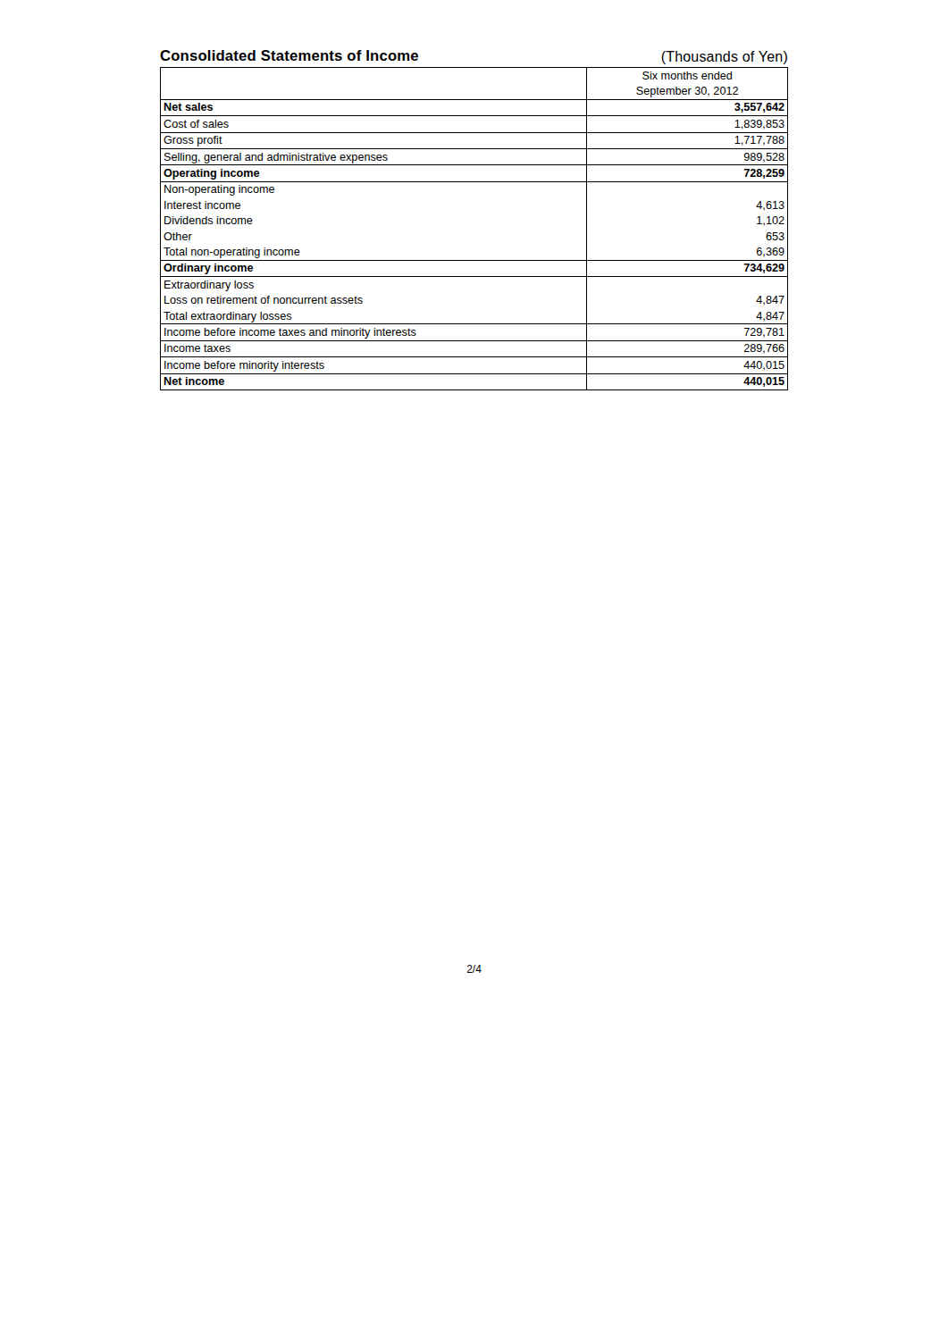Consolidated Statements of Income
(Thousands of Yen)
| | Six months ended |
| | September 30, 2012 |
| Net sales | 3,557,642 |
| Cost of sales | 1,839,853 |
| Gross profit | 1,717,788 |
| Selling, general and administrative expenses | 989,528 |
| Operating income | 728,259 |
| Non-operating income | |
| Interest income | 4,613 |
| Dividends income | 1,102 |
| Other | 653 |
| Total non-operating income | 6,369 |
| Ordinary income | 734,629 |
| Extraordinary loss | |
| Loss on retirement of noncurrent assets | 4,847 |
| Total extraordinary losses | 4,847 |
| Income before income taxes and minority interests | 729,781 |
| Income taxes | 289,766 |
| Income before minority interests | 440,015 |
| Net income | 440,015 |
2/4